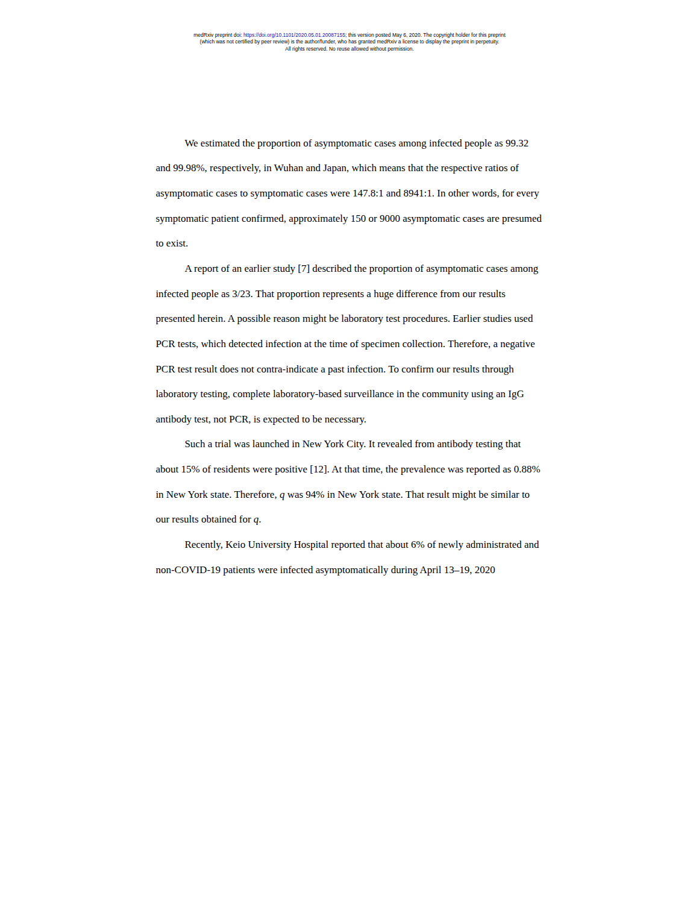medRxiv preprint doi: https://doi.org/10.1101/2020.05.01.20087155; this version posted May 6, 2020. The copyright holder for this preprint
(which was not certified by peer review) is the author/funder, who has granted medRxiv a license to display the preprint in perpetuity.
All rights reserved. No reuse allowed without permission.
We estimated the proportion of asymptomatic cases among infected people as 99.32 and 99.98%, respectively, in Wuhan and Japan, which means that the respective ratios of asymptomatic cases to symptomatic cases were 147.8:1 and 8941:1. In other words, for every symptomatic patient confirmed, approximately 150 or 9000 asymptomatic cases are presumed to exist.
A report of an earlier study [7] described the proportion of asymptomatic cases among infected people as 3/23. That proportion represents a huge difference from our results presented herein. A possible reason might be laboratory test procedures. Earlier studies used PCR tests, which detected infection at the time of specimen collection. Therefore, a negative PCR test result does not contra-indicate a past infection. To confirm our results through laboratory testing, complete laboratory-based surveillance in the community using an IgG antibody test, not PCR, is expected to be necessary.
Such a trial was launched in New York City. It revealed from antibody testing that about 15% of residents were positive [12]. At that time, the prevalence was reported as 0.88% in New York state. Therefore, q was 94% in New York state. That result might be similar to our results obtained for q.
Recently, Keio University Hospital reported that about 6% of newly administrated and non-COVID-19 patients were infected asymptomatically during April 13–19, 2020